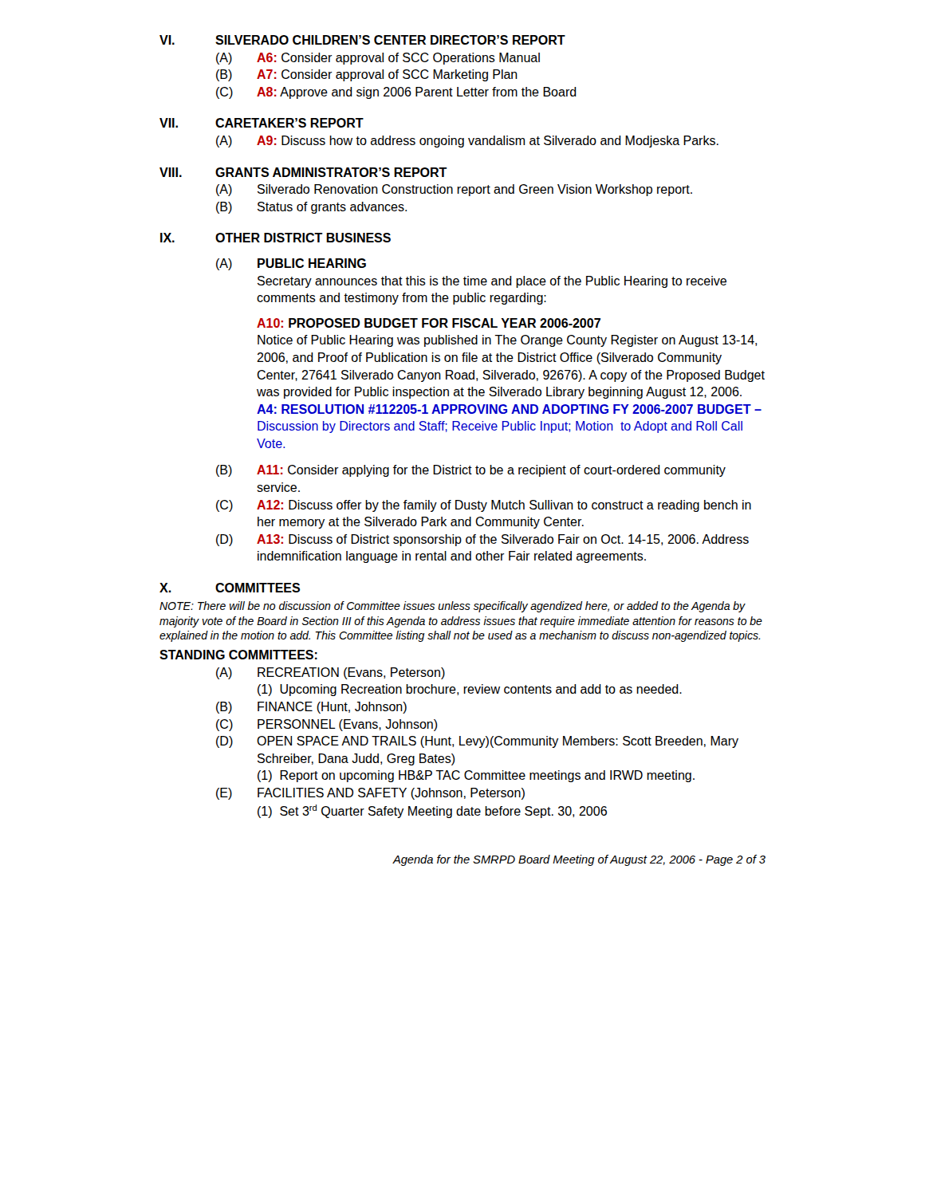VI.
SILVERADO CHILDREN’S CENTER DIRECTOR’S REPORT
(A)
A6: Consider approval of SCC Operations Manual
(B)
A7: Consider approval of SCC Marketing Plan
(C)
A8: Approve and sign 2006 Parent Letter from the Board
VII.
CARETAKER’S REPORT
(A)
A9: Discuss how to address ongoing vandalism at Silverado and Modjeska Parks.
VIII.
GRANTS ADMINISTRATOR’S REPORT
(A)
Silverado Renovation Construction report and Green Vision Workshop report.
(B)
Status of grants advances.
IX.
OTHER DISTRICT BUSINESS
(A)
PUBLIC HEARING
Secretary announces that this is the time and place of the Public Hearing to receive comments and testimony from the public regarding:
A10: PROPOSED BUDGET FOR FISCAL YEAR 2006-2007
Notice of Public Hearing was published in The Orange County Register on August 13-14, 2006, and Proof of Publication is on file at the District Office (Silverado Community Center, 27641 Silverado Canyon Road, Silverado, 92676). A copy of the Proposed Budget was provided for Public inspection at the Silverado Library beginning August 12, 2006.
A4: RESOLUTION #112205-1 APPROVING AND ADOPTING FY 2006-2007 BUDGET – Discussion by Directors and Staff; Receive Public Input; Motion to Adopt and Roll Call Vote.
(B)
A11: Consider applying for the District to be a recipient of court-ordered community service.
(C)
A12: Discuss offer by the family of Dusty Mutch Sullivan to construct a reading bench in her memory at the Silverado Park and Community Center.
(D)
A13: Discuss of District sponsorship of the Silverado Fair on Oct. 14-15, 2006. Address indemnification language in rental and other Fair related agreements.
X.
COMMITTEES
NOTE: There will be no discussion of Committee issues unless specifically agendized here, or added to the Agenda by majority vote of the Board in Section III of this Agenda to address issues that require immediate attention for reasons to be explained in the motion to add. This Committee listing shall not be used as a mechanism to discuss non-agendized topics.
STANDING COMMITTEES:
(A)
RECREATION (Evans, Peterson)
(1) Upcoming Recreation brochure, review contents and add to as needed.
(B)
FINANCE (Hunt, Johnson)
(C)
PERSONNEL (Evans, Johnson)
(D)
OPEN SPACE AND TRAILS (Hunt, Levy)(Community Members: Scott Breeden, Mary Schreiber, Dana Judd, Greg Bates)
(1) Report on upcoming HB&P TAC Committee meetings and IRWD meeting.
(E)
FACILITIES AND SAFETY (Johnson, Peterson)
(1) Set 3rd Quarter Safety Meeting date before Sept. 30, 2006
Agenda for the SMRPD Board Meeting of August 22, 2006 - Page 2 of 3